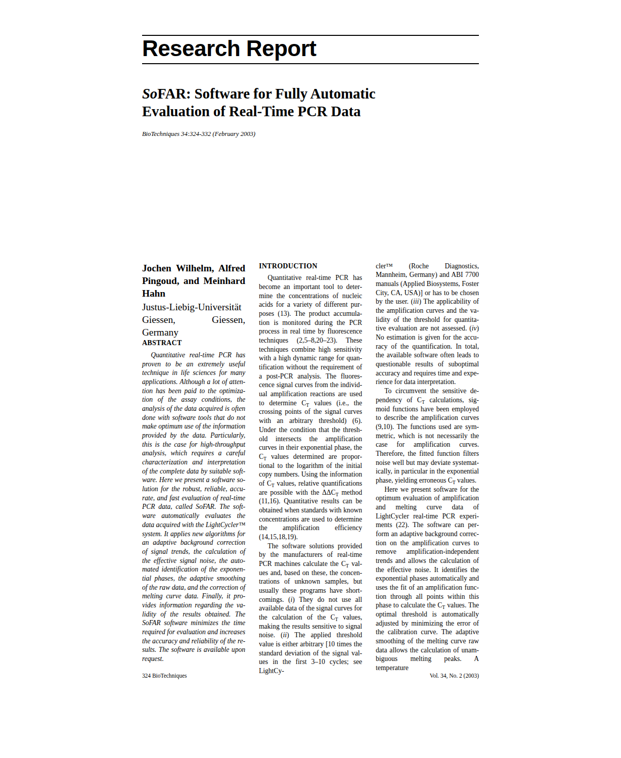Research Report
So FAR: Software for Fully Automatic
Evaluation of Real-Time PCR Data
BioTechniques 34:324-332 (February 2003)
Jochen Wilhelm, Alfred Pingoud, and Meinhard Hahn
Justus-Liebig-Universität Giessen, Giessen, Germany
ABSTRACT
Quantitative real-time PCR has proven to be an extremely useful technique in life sciences for many applications. Although a lot of attention has been paid to the optimization of the assay conditions, the analysis of the data acquired is often done with software tools that do not make optimum use of the information provided by the data. Particularly, this is the case for high-throughput analysis, which requires a careful characterization and interpretation of the complete data by suitable software. Here we present a software solution for the robust, reliable, accurate, and fast evaluation of real-time PCR data, called SoFAR. The software automatically evaluates the data acquired with the LightCycler™ system. It applies new algorithms for an adaptive background correction of signal trends, the calculation of the effective signal noise, the automated identification of the exponential phases, the adaptive smoothing of the raw data, and the correction of melting curve data. Finally, it provides information regarding the validity of the results obtained. The SoFAR software minimizes the time required for evaluation and increases the accuracy and reliability of the results. The software is available upon request.
INTRODUCTION
Quantitative real-time PCR has become an important tool to determine the concentrations of nucleic acids for a variety of different purposes (13). The product accumulation is monitored during the PCR process in real time by fluorescence techniques (2,5–8,20–23). These techniques combine high sensitivity with a high dynamic range for quantification without the requirement of a post-PCR analysis. The fluorescence signal curves from the individual amplification reactions are used to determine CT values (i.e., the crossing points of the signal curves with an arbitrary threshold) (6). Under the condition that the threshold intersects the amplification curves in their exponential phase, the CT values determined are proportional to the logarithm of the initial copy numbers. Using the information of CT values, relative quantifications are possible with the ΔΔCT method (11,16). Quantitative results can be obtained when standards with known concentrations are used to determine the amplification efficiency (14,15,18,19).
The software solutions provided by the manufacturers of real-time PCR machines calculate the CT values and, based on these, the concentrations of unknown samples, but usually these programs have shortcomings. (i) They do not use all available data of the signal curves for the calculation of the CT values, making the results sensitive to signal noise. (ii) The applied threshold value is either arbitrary [10 times the standard deviation of the signal values in the first 3–10 cycles; see LightCy-
cler™ (Roche Diagnostics, Mannheim, Germany) and ABI 7700 manuals (Applied Biosystems, Foster City, CA, USA)] or has to be chosen by the user. (iii) The applicability of the amplification curves and the validity of the threshold for quantitative evaluation are not assessed. (iv) No estimation is given for the accuracy of the quantification. In total, the available software often leads to questionable results of suboptimal accuracy and requires time and experience for data interpretation.
To circumvent the sensitive dependency of CT calculations, sigmoid functions have been employed to describe the amplification curves (9,10). The functions used are symmetric, which is not necessarily the case for amplification curves. Therefore, the fitted function filters noise well but may deviate systematically, in particular in the exponential phase, yielding erroneous CT values.
Here we present software for the optimum evaluation of amplification and melting curve data of LightCycler real-time PCR experiments (22). The software can perform an adaptive background correction on the amplification curves to remove amplification-independent trends and allows the calculation of the effective noise. It identifies the exponential phases automatically and uses the fit of an amplification function through all points within this phase to calculate the CT values. The optimal threshold is automatically adjusted by minimizing the error of the calibration curve. The adaptive smoothing of the melting curve raw data allows the calculation of unambiguous melting peaks. A temperature
324 BioTechniques
Vol. 34, No. 2 (2003)